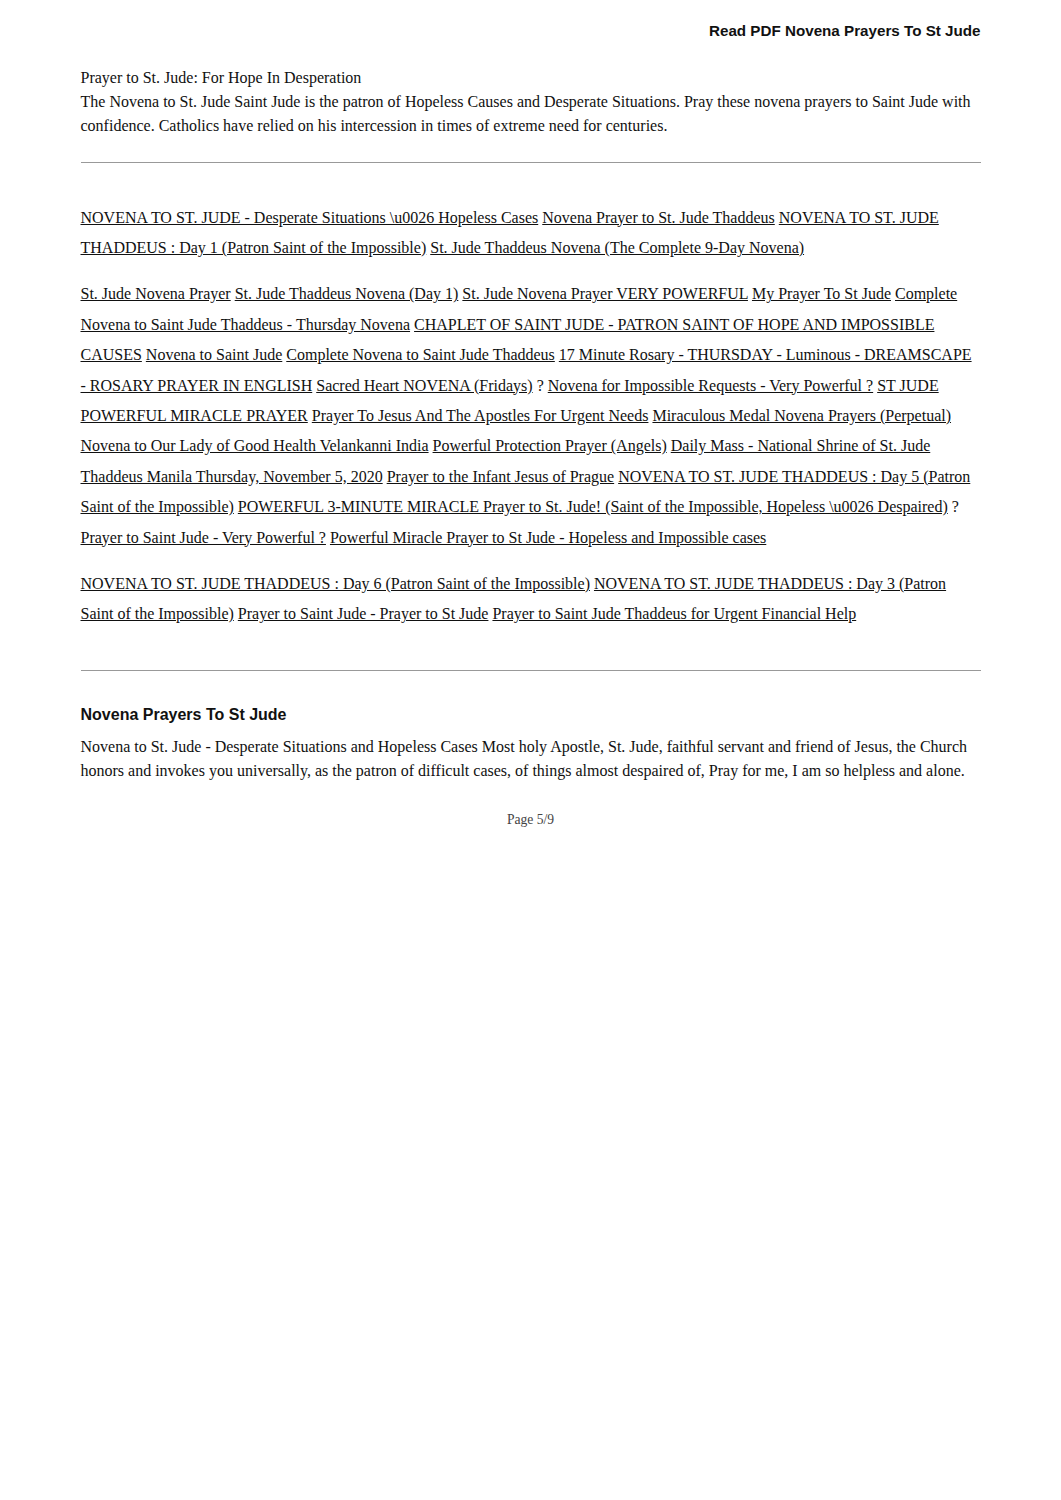Read PDF Novena Prayers To St Jude
Prayer to St. Jude: For Hope In Desperation
The Novena to St. Jude Saint Jude is the patron of Hopeless Causes and Desperate Situations. Pray these novena prayers to Saint Jude with confidence. Catholics have relied on his intercession in times of extreme need for centuries.
NOVENA TO ST. JUDE - Desperate Situations \u0026 Hopeless Cases Novena Prayer to St. Jude Thaddeus NOVENA TO ST. JUDE THADDEUS : Day 1 (Patron Saint of the Impossible) St. Jude Thaddeus Novena (The Complete 9-Day Novena)
St. Jude Novena Prayer St. Jude Thaddeus Novena (Day 1) St. Jude Novena Prayer VERY POWERFUL My Prayer To St Jude Complete Novena to Saint Jude Thaddeus - Thursday Novena CHAPLET OF SAINT JUDE - PATRON SAINT OF HOPE AND IMPOSSIBLE CAUSES Novena to Saint Jude Complete Novena to Saint Jude Thaddeus 17 Minute Rosary - THURSDAY - Luminous - DREAMSCAPE - ROSARY PRAYER IN ENGLISH Sacred Heart NOVENA (Fridays) ? Novena for Impossible Requests - Very Powerful ? ST JUDE POWERFUL MIRACLE PRAYER Prayer To Jesus And The Apostles For Urgent Needs Miraculous Medal Novena Prayers (Perpetual) Novena to Our Lady of Good Health Velankanni India Powerful Protection Prayer (Angels) Daily Mass - National Shrine of St. Jude Thaddeus Manila Thursday, November 5, 2020 Prayer to the Infant Jesus of Prague NOVENA TO ST. JUDE THADDEUS : Day 5 (Patron Saint of the Impossible) POWERFUL 3-MINUTE MIRACLE Prayer to St. Jude! (Saint of the Impossible, Hopeless \u0026 Despaired) ? Prayer to Saint Jude - Very Powerful ? Powerful Miracle Prayer to St Jude - Hopeless and Impossible cases
NOVENA TO ST. JUDE THADDEUS : Day 6 (Patron Saint of the Impossible) NOVENA TO ST. JUDE THADDEUS : Day 3 (Patron Saint of the Impossible) Prayer to Saint Jude - Prayer to St Jude Prayer to Saint Jude Thaddeus for Urgent Financial Help
Novena Prayers To St Jude
Novena to St. Jude - Desperate Situations and Hopeless Cases Most holy Apostle, St. Jude, faithful servant and friend of Jesus, the Church honors and invokes you universally, as the patron of difficult cases, of things almost despaired of, Pray for me, I am so helpless and alone.
Page 5/9